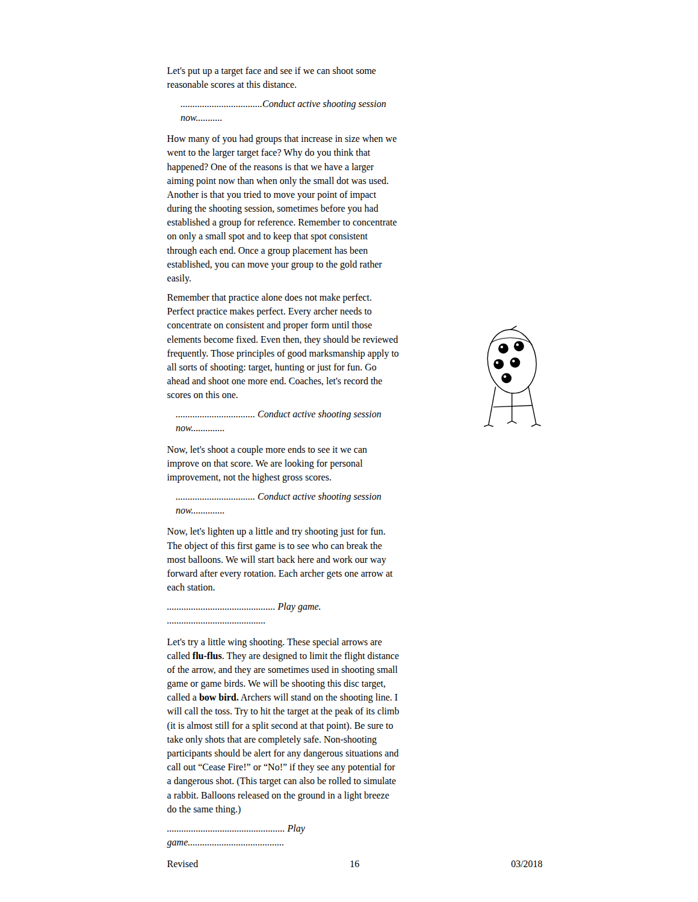Let's put up a target face and see if we can shoot some reasonable scores at this distance.
..................................Conduct active shooting session now...........
How many of you had groups that increase in size when we went to the larger target face? Why do you think that happened? One of the reasons is that we have a larger aiming point now than when only the small dot was used. Another is that you tried to move your point of impact during the shooting session, sometimes before you had established a group for reference. Remember to concentrate on only a small spot and to keep that spot consistent through each end. Once a group placement has been established, you can move your group to the gold rather easily.
Remember that practice alone does not make perfect. Perfect practice makes perfect. Every archer needs to concentrate on consistent and proper form until those elements become fixed. Even then, they should be reviewed frequently. Those principles of good marksmanship apply to all sorts of shooting: target, hunting or just for fun. Go ahead and shoot one more end. Coaches, let's record the scores on this one.
................................. Conduct active shooting session now..............
Now, let's shoot a couple more ends to see it we can improve on that score. We are looking for personal improvement, not the highest gross scores.
................................. Conduct active shooting session now..............
Now, let's lighten up a little and try shooting just for fun. The object of this first game is to see who can break the most balloons. We will start back here and work our way forward after every rotation. Each archer gets one arrow at each station.
............................................. Play game. .........................................
Let's try a little wing shooting. These special arrows are called flu-flus. They are designed to limit the flight distance of the arrow, and they are sometimes used in shooting small game or game birds. We will be shooting this disc target, called a bow bird. Archers will stand on the shooting line. I will call the toss. Try to hit the target at the peak of its climb (it is almost still for a split second at that point). Be sure to take only shots that are completely safe. Non-shooting participants should be alert for any dangerous situations and call out “Cease Fire!” or “No!” if they see any potential for a dangerous shot. (This target can also be rolled to simulate a rabbit. Balloons released on the ground in a light breeze do the same thing.)
................................................. Play game........................................
Revised
16
03/2018